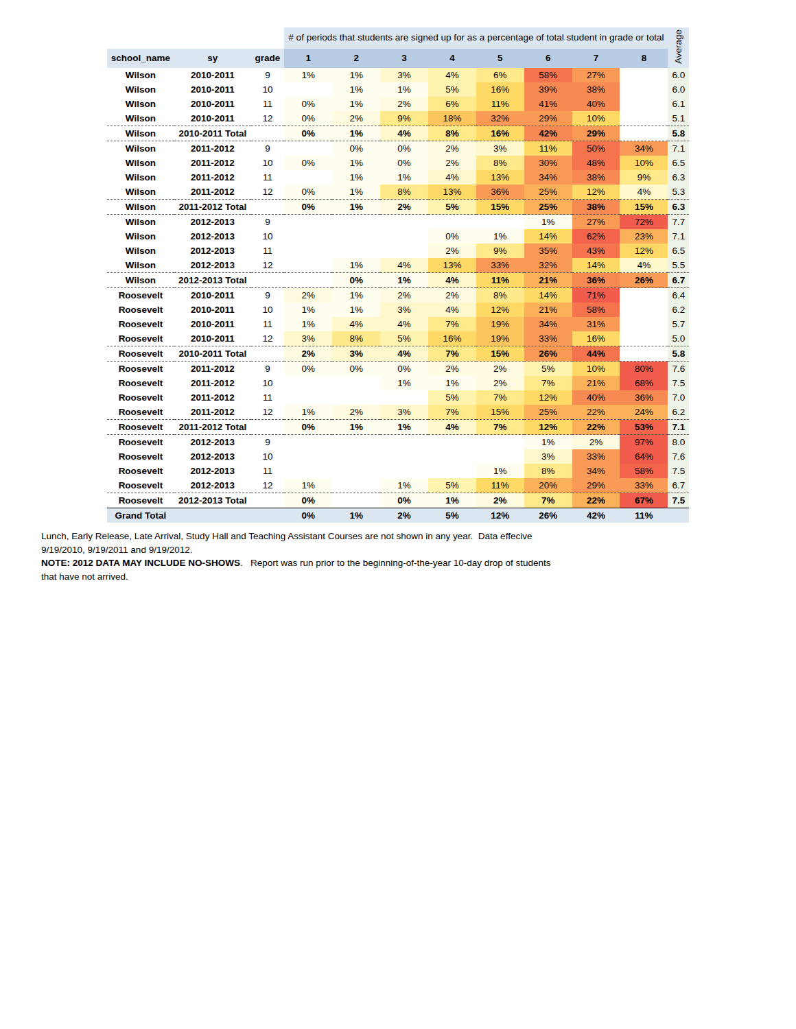| | | | # of periods that students are signed up for as a percentage of total student in grade or total | Average |
| --- | --- | --- | --- | --- |
| school_name | sy | grade | 1 | 2 | 3 | 4 | 5 | 6 | 7 | 8 |
| Wilson | 2010-2011 | 9 | 1% | 1% | 3% | 4% | 6% | 58% | 27% | | 6.0 |
| Wilson | 2010-2011 | 10 | | 1% | 1% | 5% | 16% | 39% | 38% | | 6.0 |
| Wilson | 2010-2011 | 11 | 0% | 1% | 2% | 6% | 11% | 41% | 40% | | 6.1 |
| Wilson | 2010-2011 | 12 | 0% | 2% | 9% | 18% | 32% | 29% | 10% | | 5.1 |
| Wilson | 2010-2011 Total | | 0% | 1% | 4% | 8% | 16% | 42% | 29% | | 5.8 |
| Wilson | 2011-2012 | 9 | | 0% | 0% | 2% | 3% | 11% | 50% | 34% | 7.1 |
| Wilson | 2011-2012 | 10 | 0% | 1% | 0% | 2% | 8% | 30% | 48% | 10% | 6.5 |
| Wilson | 2011-2012 | 11 | | 1% | 1% | 4% | 13% | 34% | 38% | 9% | 6.3 |
| Wilson | 2011-2012 | 12 | 0% | 1% | 8% | 13% | 36% | 25% | 12% | 4% | 5.3 |
| Wilson | 2011-2012 Total | | 0% | 1% | 2% | 5% | 15% | 25% | 38% | 15% | 6.3 |
| Wilson | 2012-2013 | 9 | | | | | | 1% | 27% | 72% | 7.7 |
| Wilson | 2012-2013 | 10 | | | | 0% | 1% | 14% | 62% | 23% | 7.1 |
| Wilson | 2012-2013 | 11 | | | | 2% | 9% | 35% | 43% | 12% | 6.5 |
| Wilson | 2012-2013 | 12 | | 1% | 4% | 13% | 33% | 32% | 14% | 4% | 5.5 |
| Wilson | 2012-2013 Total | | | 0% | 1% | 4% | 11% | 21% | 36% | 26% | 6.7 |
| Roosevelt | 2010-2011 | 9 | 2% | 1% | 2% | 2% | 8% | 14% | 71% | | 6.4 |
| Roosevelt | 2010-2011 | 10 | 1% | 1% | 3% | 4% | 12% | 21% | 58% | | 6.2 |
| Roosevelt | 2010-2011 | 11 | 1% | 4% | 4% | 7% | 19% | 34% | 31% | | 5.7 |
| Roosevelt | 2010-2011 | 12 | 3% | 8% | 5% | 16% | 19% | 33% | 16% | | 5.0 |
| Roosevelt | 2010-2011 Total | | 2% | 3% | 4% | 7% | 15% | 26% | 44% | | 5.8 |
| Roosevelt | 2011-2012 | 9 | 0% | 0% | 0% | 2% | 2% | 5% | 10% | 80% | 7.6 |
| Roosevelt | 2011-2012 | 10 | | | 1% | 1% | 2% | 7% | 21% | 68% | 7.5 |
| Roosevelt | 2011-2012 | 11 | | | | 5% | 7% | 12% | 40% | 36% | 7.0 |
| Roosevelt | 2011-2012 | 12 | 1% | 2% | 3% | 7% | 15% | 25% | 22% | 24% | 6.2 |
| Roosevelt | 2011-2012 Total | | 0% | 1% | 1% | 4% | 7% | 12% | 22% | 53% | 7.1 |
| Roosevelt | 2012-2013 | 9 | | | | | | 1% | 2% | 97% | 8.0 |
| Roosevelt | 2012-2013 | 10 | | | | | | 3% | 33% | 64% | 7.6 |
| Roosevelt | 2012-2013 | 11 | | | | | 1% | 8% | 34% | 58% | 7.5 |
| Roosevelt | 2012-2013 | 12 | 1% | | 1% | 5% | 11% | 20% | 29% | 33% | 6.7 |
| Roosevelt | 2012-2013 Total | | 0% | | 0% | 1% | 2% | 7% | 22% | 67% | 7.5 |
| Grand Total | | | 0% | 1% | 2% | 5% | 12% | 26% | 42% | 11% | |
Lunch, Early Release, Late Arrival, Study Hall and Teaching Assistant Courses are not shown in any year. Data effecive 9/19/2010, 9/19/2011 and 9/19/2012.
NOTE: 2012 DATA MAY INCLUDE NO-SHOWS. Report was run prior to the beginning-of-the-year 10-day drop of students that have not arrived.